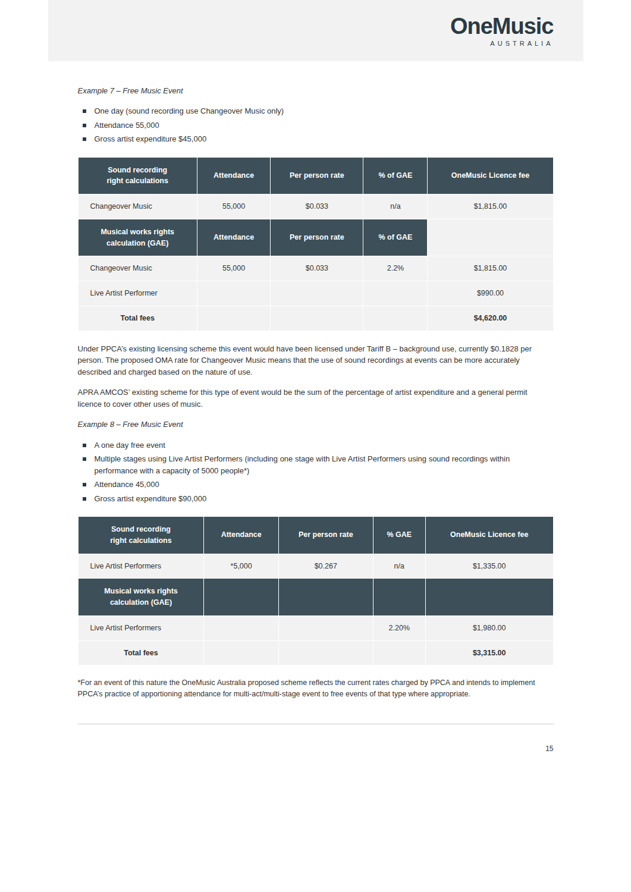One Music
AUSTRALIA
Example 7 – Free Music Event
One day (sound recording use Changeover Music only)
Attendance 55,000
Gross artist expenditure $45,000
| Sound recording right calculations | Attendance | Per person rate | % of GAE | OneMusic Licence fee |
| --- | --- | --- | --- | --- |
| Changeover Music | 55,000 | $0.033 | n/a | $1,815.00 |
| Musical works rights calculation (GAE) | Attendance | Per person rate | % of GAE | |
| Changeover Music | 55,000 | $0.033 | 2.2% | $1,815.00 |
| Live Artist Performer | | | | $990.00 |
| Total fees | | | | $4,620.00 |
Under PPCA’s existing licensing scheme this event would have been licensed under Tariff B – background use, currently $0.1828 per person. The proposed OMA rate for Changeover Music means that the use of sound recordings at events can be more accurately described and charged based on the nature of use.
APRA AMCOS’ existing scheme for this type of event would be the sum of the percentage of artist expenditure and a general permit licence to cover other uses of music.
Example 8 – Free Music Event
A one day free event
Multiple stages using Live Artist Performers (including one stage with Live Artist Performers using sound recordings within performance with a capacity of 5000 people*)
Attendance 45,000
Gross artist expenditure $90,000
| Sound recording right calculations | Attendance | Per person rate | % GAE | OneMusic Licence fee |
| --- | --- | --- | --- | --- |
| Live Artist Performers | *5,000 | $0.267 | n/a | $1,335.00 |
| Musical works rights calculation (GAE) | | | | |
| Live Artist Performers | | | 2.20% | $1,980.00 |
| Total fees | | | | $3,315.00 |
*For an event of this nature the OneMusic Australia proposed scheme reflects the current rates charged by PPCA and intends to implement PPCA’s practice of apportioning attendance for multi-act/multi-stage event to free events of that type where appropriate.
15